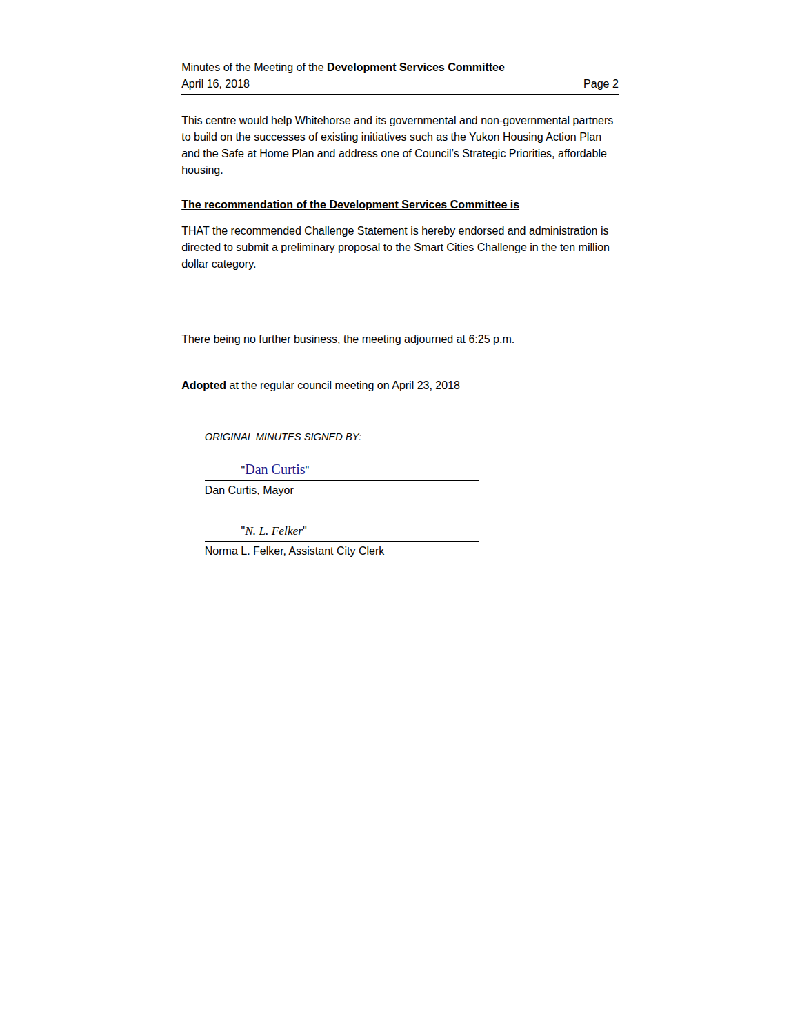Minutes of the Meeting of the Development Services Committee
April 16, 2018
Page 2
This centre would help Whitehorse and its governmental and non-governmental partners to build on the successes of existing initiatives such as the Yukon Housing Action Plan and the Safe at Home Plan and address one of Council’s Strategic Priorities, affordable housing.
The recommendation of the Development Services Committee is
THAT the recommended Challenge Statement is hereby endorsed and administration is directed to submit a preliminary proposal to the Smart Cities Challenge in the ten million dollar category.
There being no further business, the meeting adjourned at 6:25 p.m.
Adopted at the regular council meeting on April 23, 2018
ORIGINAL MINUTES SIGNED BY:
"Dan Curtis"
Dan Curtis, Mayor
"N. L. Felker"
Norma L. Felker, Assistant City Clerk